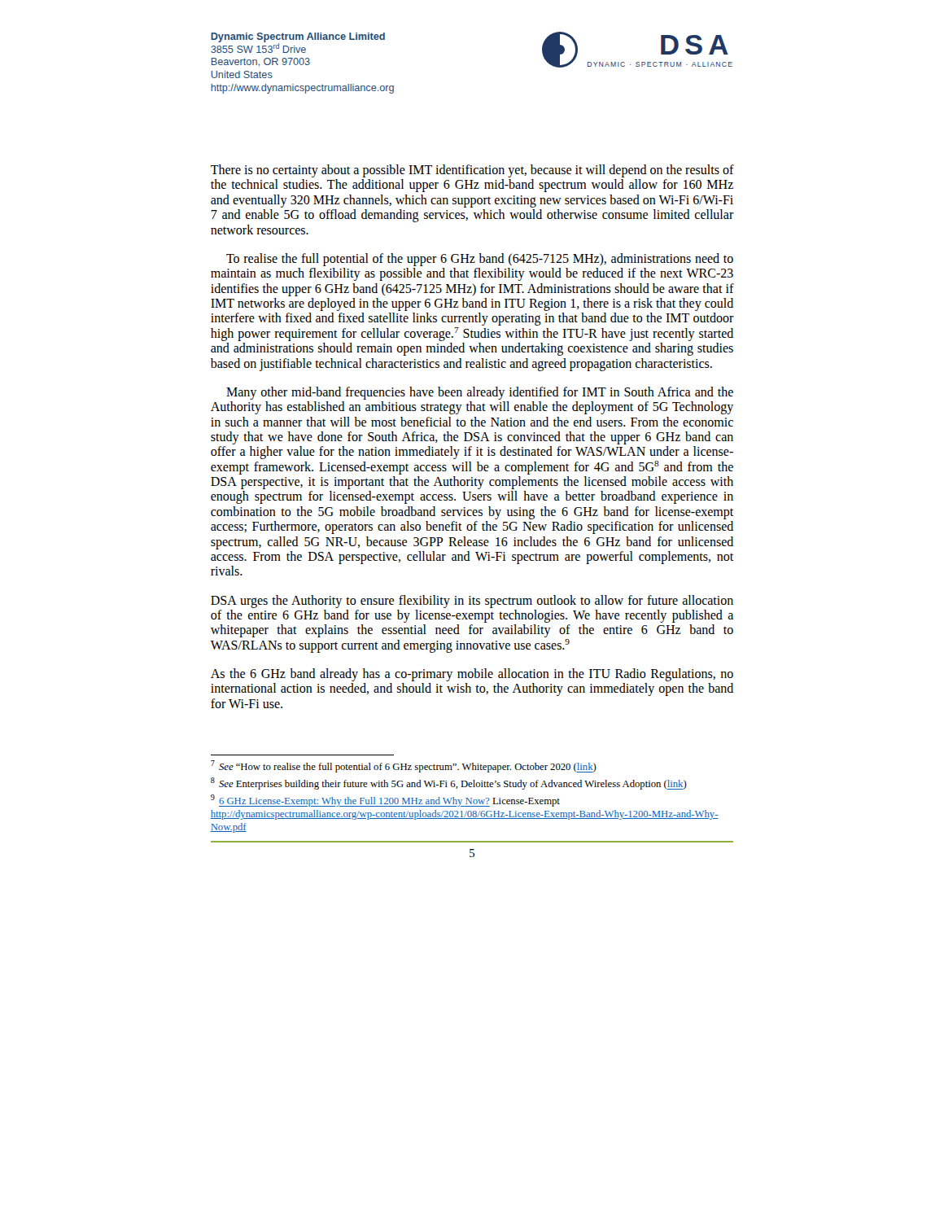Dynamic Spectrum Alliance Limited
3855 SW 153rd Drive
Beaverton, OR 97003
United States
http://www.dynamicspectrumalliance.org
DSA
DYNAMIC · SPECTRUM · ALLIANCE
There is no certainty about a possible IMT identification yet, because it will depend on the results of the technical studies. The additional upper 6 GHz mid-band spectrum would allow for 160 MHz and eventually 320 MHz channels, which can support exciting new services based on Wi-Fi 6/Wi-Fi 7 and enable 5G to offload demanding services, which would otherwise consume limited cellular network resources.
To realise the full potential of the upper 6 GHz band (6425-7125 MHz), administrations need to maintain as much flexibility as possible and that flexibility would be reduced if the next WRC-23 identifies the upper 6 GHz band (6425-7125 MHz) for IMT. Administrations should be aware that if IMT networks are deployed in the upper 6 GHz band in ITU Region 1, there is a risk that they could interfere with fixed and fixed satellite links currently operating in that band due to the IMT outdoor high power requirement for cellular coverage.7 Studies within the ITU-R have just recently started and administrations should remain open minded when undertaking coexistence and sharing studies based on justifiable technical characteristics and realistic and agreed propagation characteristics.
Many other mid-band frequencies have been already identified for IMT in South Africa and the Authority has established an ambitious strategy that will enable the deployment of 5G Technology in such a manner that will be most beneficial to the Nation and the end users. From the economic study that we have done for South Africa, the DSA is convinced that the upper 6 GHz band can offer a higher value for the nation immediately if it is destinated for WAS/WLAN under a license-exempt framework. Licensed-exempt access will be a complement for 4G and 5G8 and from the DSA perspective, it is important that the Authority complements the licensed mobile access with enough spectrum for licensed-exempt access. Users will have a better broadband experience in combination to the 5G mobile broadband services by using the 6 GHz band for license-exempt access; Furthermore, operators can also benefit of the 5G New Radio specification for unlicensed spectrum, called 5G NR-U, because 3GPP Release 16 includes the 6 GHz band for unlicensed access. From the DSA perspective, cellular and Wi-Fi spectrum are powerful complements, not rivals.
DSA urges the Authority to ensure flexibility in its spectrum outlook to allow for future allocation of the entire 6 GHz band for use by license-exempt technologies. We have recently published a whitepaper that explains the essential need for availability of the entire 6 GHz band to WAS/RLANs to support current and emerging innovative use cases.9
As the 6 GHz band already has a co-primary mobile allocation in the ITU Radio Regulations, no international action is needed, and should it wish to, the Authority can immediately open the band for Wi-Fi use.
7 See “How to realise the full potential of 6 GHz spectrum”. Whitepaper. October 2020 (link)
8 See Enterprises building their future with 5G and Wi-Fi 6, Deloitte’s Study of Advanced Wireless Adoption (link)
9 6 GHz License-Exempt: Why the Full 1200 MHz and Why Now? License-Exempt
http://dynamicspectrumalliance.org/wp-content/uploads/2021/08/6GHz-License-Exempt-Band-Why-1200-MHz-and-Why-Now.pdf
5